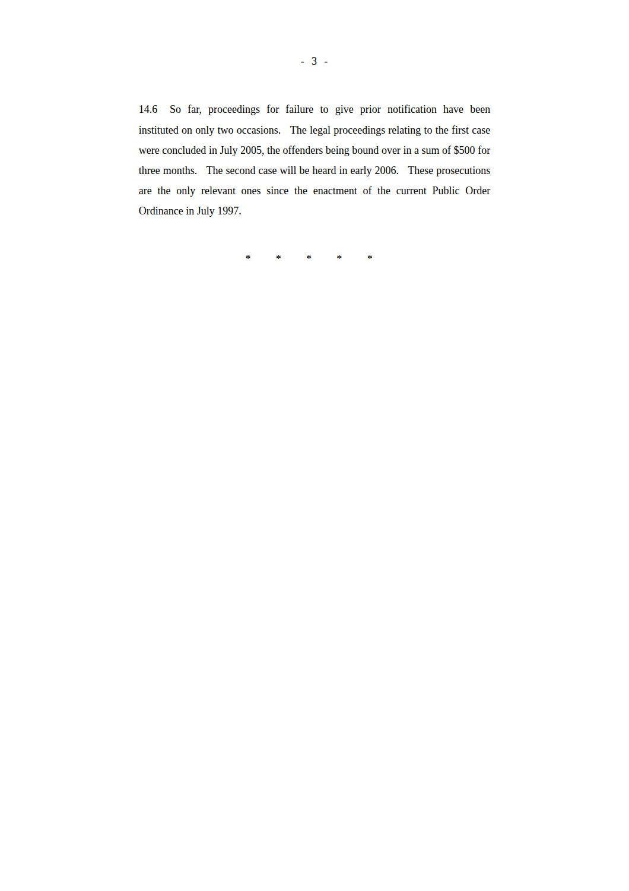- 3 -
14.6 So far, proceedings for failure to give prior notification have been instituted on only two occasions. The legal proceedings relating to the first case were concluded in July 2005, the offenders being bound over in a sum of $500 for three months. The second case will be heard in early 2006. These prosecutions are the only relevant ones since the enactment of the current Public Order Ordinance in July 1997.
* * * * *